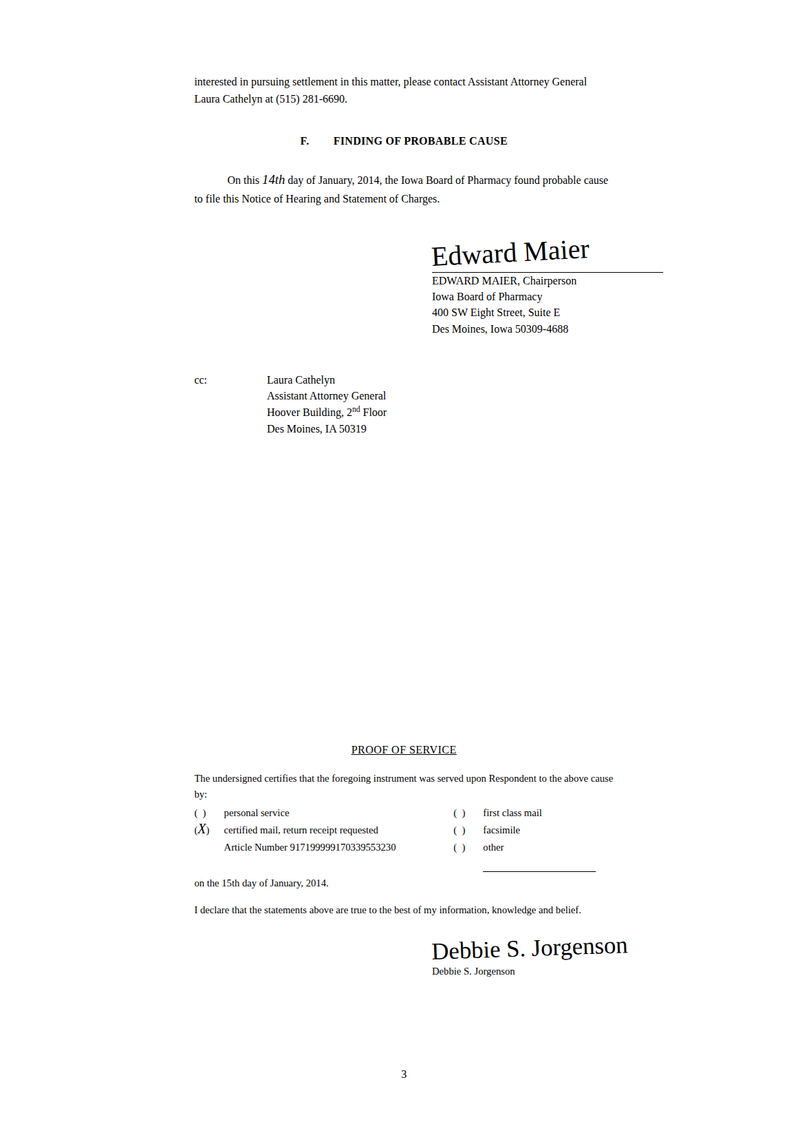interested in pursuing settlement in this matter, please contact Assistant Attorney General Laura Cathelyn at (515) 281-6690.
F. FINDING OF PROBABLE CAUSE
On this 14th day of January, 2014, the Iowa Board of Pharmacy found probable cause to file this Notice of Hearing and Statement of Charges.
Edward Maier
Edward Maier, Chairperson
Iowa Board of Pharmacy
400 SW Eight Street, Suite E
Des Moines, Iowa 50309-4688
| cc: | Laura Cathelyn |
| | Assistant Attorney General |
| | Hoover Building, 2 nd Floor |
| | Des Moines, IA 50319 |
PROOF OF SERVICE
The undersigned certifies that the foregoing instrument was served upon Respondent to the above cause by:
| ( ) | personal service | ( ) | first class mail |
| ( X ) | certified mail, return receipt requested | ( ) | facsimile |
| | Article Number 917199999170339553230 | ( ) | other |
on the 15th day of January, 2014.
I declare that the statements above are true to the best of my information, knowledge and belief.
Debbie S. Jorgenson
Debbie S. Jorgenson
3